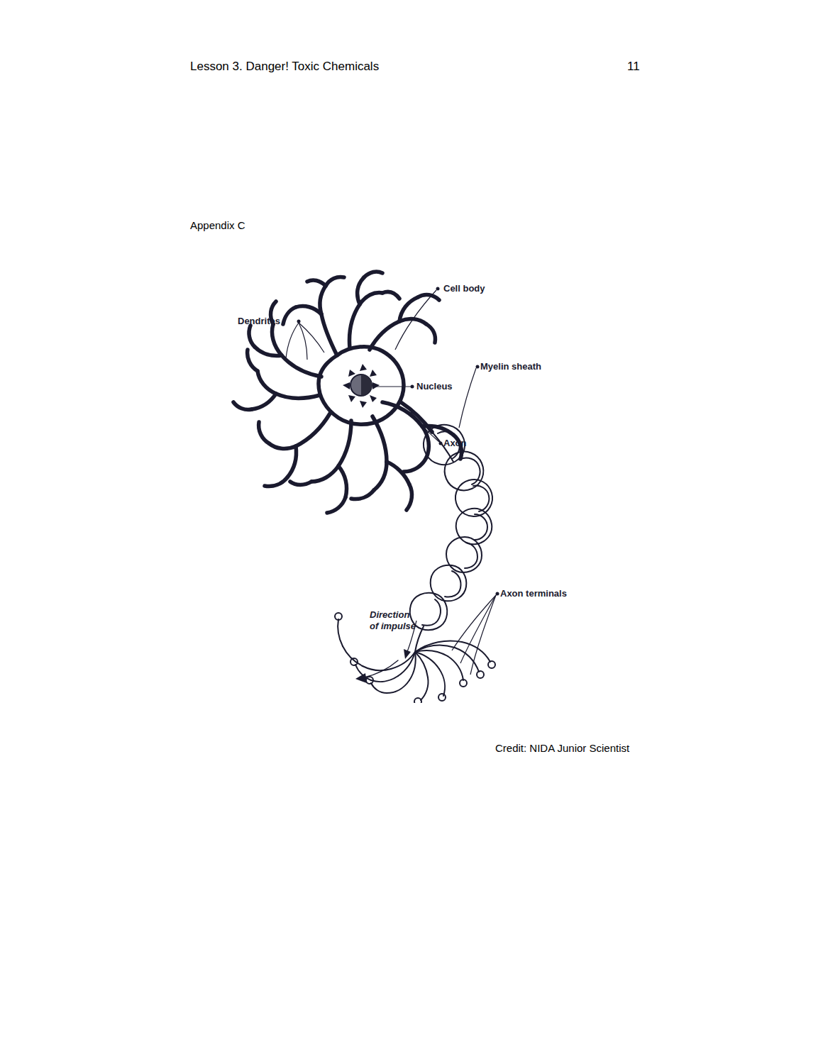Lesson 3. Danger! Toxic Chemicals
11
Appendix C
Cell body Dendrites Nucleus Myelin sheath Axon Axon terminals Direction of impulse
Credit: NIDA Junior Scientist